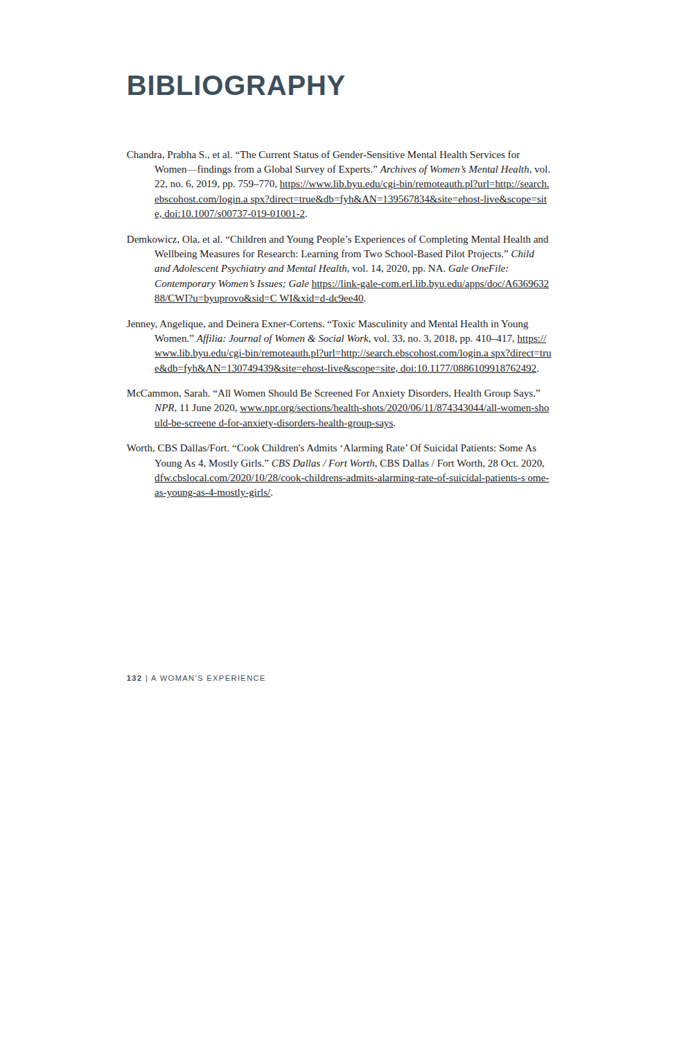BIBLIOGRAPHY
Chandra, Prabha S., et al. “The Current Status of Gender-Sensitive Mental Health Services for Women—findings from a Global Survey of Experts.” Archives of Women’s Mental Health, vol. 22, no. 6, 2019, pp. 759–770, https://www.lib.byu.edu/cgi-bin/remoteauth.pl?url=http://search.ebscohost.com/login.a spx?direct=true&db=fyh&AN=139567834&site=ehost-live&scope=site, doi:10.1007/s00737-019-01001-2.
Demkowicz, Ola, et al. “Children and Young People’s Experiences of Completing Mental Health and Wellbeing Measures for Research: Learning from Two School-Based Pilot Projects.” Child and Adolescent Psychiatry and Mental Health, vol. 14, 2020, pp. NA. Gale OneFile: Contemporary Women’s Issues; Gale https://link-gale-com.erl.lib.byu.edu/apps/doc/A636963288/CWI?u=byuprovo&sid=C WI&xid=d-dc9ee40.
Jenney, Angelique, and Deinera Exner-Cortens. “Toxic Masculinity and Mental Health in Young Women.” Affilia: Journal of Women & Social Work, vol. 33, no. 3, 2018, pp. 410–417, https://www.lib.byu.edu/cgi-bin/remoteauth.pl?url=http://search.ebscohost.com/login.a spx?direct=true&db=fyh&AN=130749439&site=ehost-live&scope=site, doi:10.1177/0886109918762492.
McCammon, Sarah. “All Women Should Be Screened For Anxiety Disorders, Health Group Says.” NPR, 11 June 2020, www.npr.org/sections/health-shots/2020/06/11/874343044/all-women-should-be-screene d-for-anxiety-disorders-health-group-says.
Worth, CBS Dallas/Fort. “Cook Children's Admits ‘Alarming Rate’ Of Suicidal Patients: Some As Young As 4, Mostly Girls.” CBS Dallas / Fort Worth, CBS Dallas / Fort Worth, 28 Oct. 2020, dfw.cbslocal.com/2020/10/28/cook-childrens-admits-alarming-rate-of-suicidal-patients-s ome-as-young-as-4-mostly-girls/.
132 | A WOMAN'S EXPERIENCE